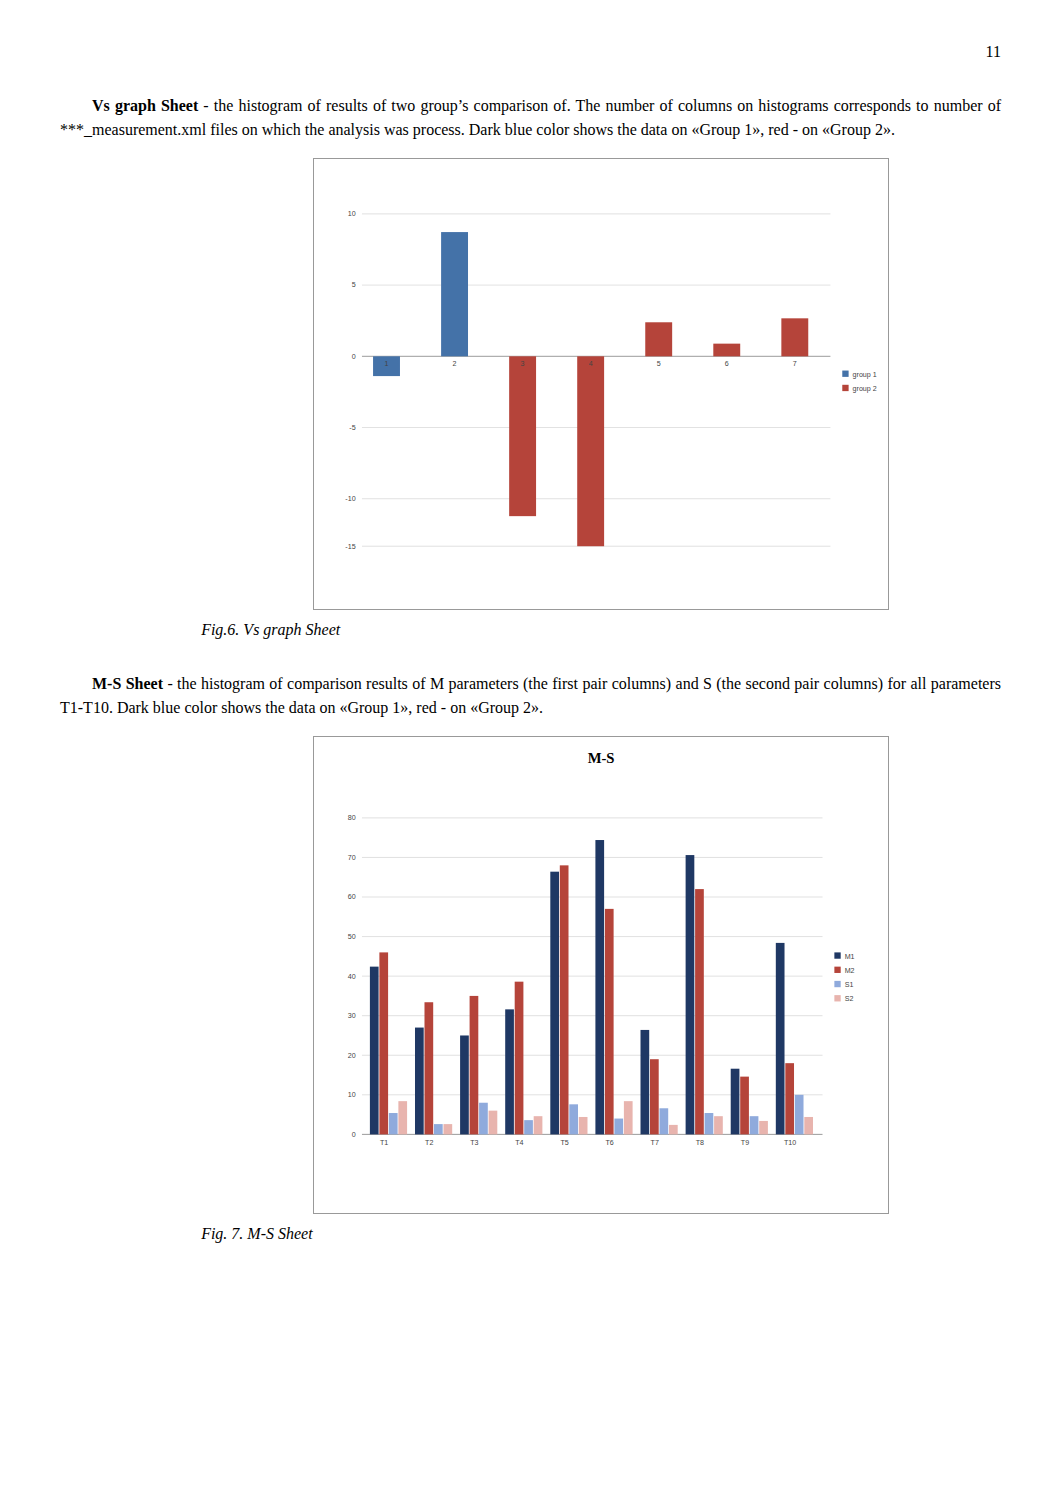11
Vs graph Sheet - the histogram of results of two group’s comparison of. The number of columns on histograms corresponds to number of ***_measurement.xml files on which the analysis was process. Dark blue color shows the data on «Group 1», red - on «Group 2».
10 5 0 -5 -10 -15 1 2 3 4 5 6 7 group 1 group 2
Fig.6. Vs graph Sheet
M-S Sheet - the histogram of comparison results of M parameters (the first pair columns) and S (the second pair columns) for all parameters T1-T10. Dark blue color shows the data on «Group 1», red - on «Group 2».
M-S
80 70 60 50 40 30 20 10 0 T1 T2 T3 T4 T5 T6 T7 T8 T9 T10 M1 M2 S1 S2
Fig. 7. M-S Sheet